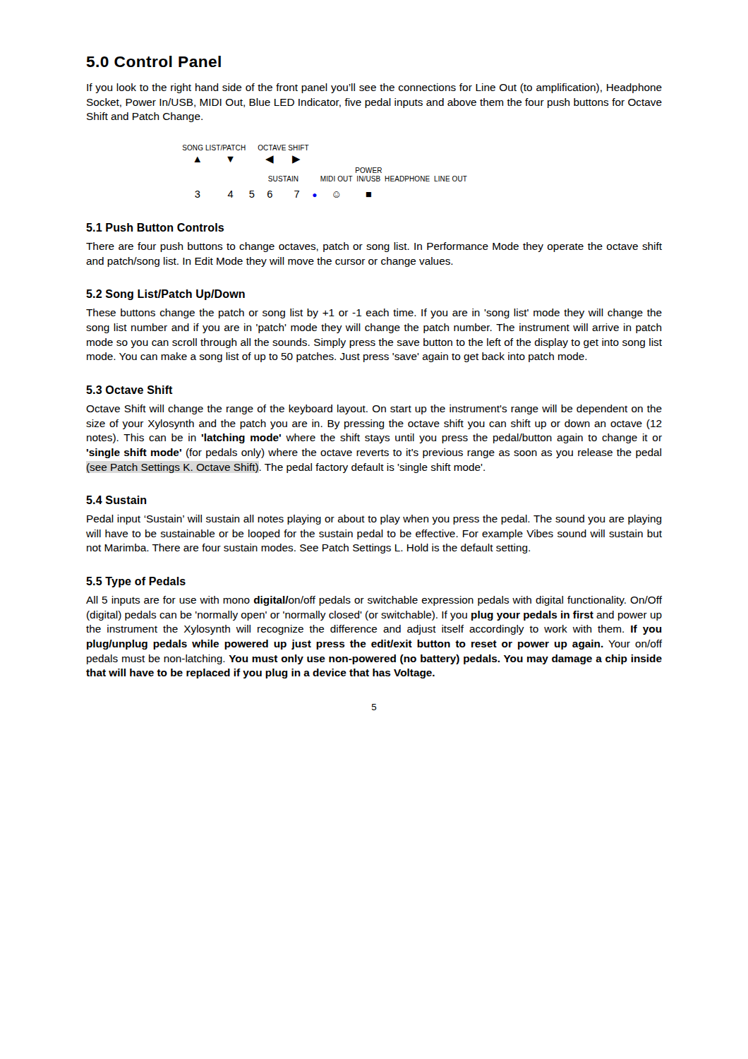5.0 Control Panel
If you look to the right hand side of the front panel you’ll see the connections for Line Out (to amplification), Headphone Socket, Power In/USB, MIDI Out, Blue LED Indicator, five pedal inputs and above them the four push buttons for Octave Shift and Patch Change.
| SONG LIST/PATCH | | OCTAVE SHIFT | | | | |
| ▲ | ▼ | | ◀ | ▶ | | | | |
| | | | SUSTAIN | | MIDI OUT | POWER IN/USB | HEADPHONE LINE OUT |
| 3 | 4 | 5 | 6 | 7 | ● | ☺ | ■ | |
5.1 Push Button Controls
There are four push buttons to change octaves, patch or song list. In Performance Mode they operate the octave shift and patch/song list. In Edit Mode they will move the cursor or change values.
5.2 Song List/Patch Up/Down
These buttons change the patch or song list by +1 or -1 each time. If you are in 'song list' mode they will change the song list number and if you are in 'patch' mode they will change the patch number. The instrument will arrive in patch mode so you can scroll through all the sounds. Simply press the save button to the left of the display to get into song list mode. You can make a song list of up to 50 patches. Just press 'save' again to get back into patch mode.
5.3 Octave Shift
Octave Shift will change the range of the keyboard layout. On start up the instrument's range will be dependent on the size of your Xylosynth and the patch you are in. By pressing the octave shift you can shift up or down an octave (12 notes). This can be in 'latching mode' where the shift stays until you press the pedal/button again to change it or 'single shift mode' (for pedals only) where the octave reverts to it's previous range as soon as you release the pedal (see Patch Settings K. Octave Shift). The pedal factory default is 'single shift mode'.
5.4 Sustain
Pedal input ‘Sustain’ will sustain all notes playing or about to play when you press the pedal. The sound you are playing will have to be sustainable or be looped for the sustain pedal to be effective. For example Vibes sound will sustain but not Marimba. There are four sustain modes. See Patch Settings L. Hold is the default setting.
5.5 Type of Pedals
All 5 inputs are for use with mono digital/on/off pedals or switchable expression pedals with digital functionality. On/Off (digital) pedals can be 'normally open' or 'normally closed' (or switchable). If you plug your pedals in first and power up the instrument the Xylosynth will recognize the difference and adjust itself accordingly to work with them. If you plug/unplug pedals while powered up just press the edit/exit button to reset or power up again. Your on/off pedals must be non-latching. You must only use non-powered (no battery) pedals. You may damage a chip inside that will have to be replaced if you plug in a device that has Voltage.
5